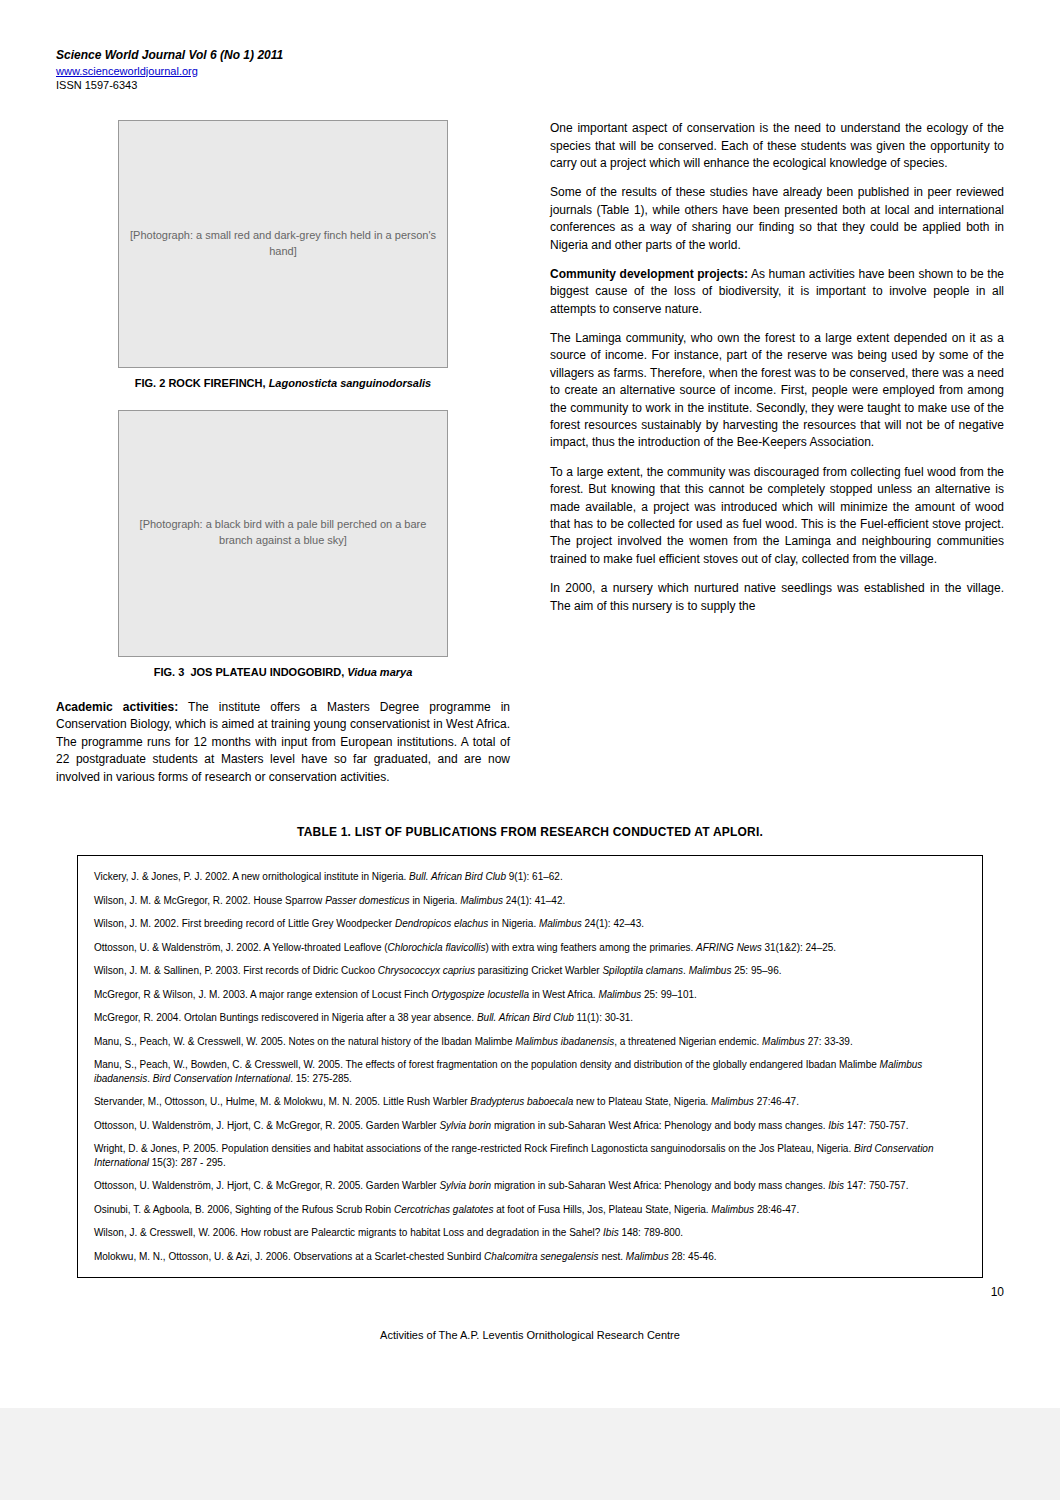Science World Journal Vol 6 (No 1) 2011
www.scienceworldjournal.org
ISSN 1597-6343
[Photograph: a small red and dark-grey finch held in a person's hand]
FIG. 2 ROCK FIREFINCH, Lagonosticta sanguinodorsalis
[Photograph: a black bird with a pale bill perched on a bare branch against a blue sky]
FIG. 3 JOS PLATEAU INDOGOBIRD, Vidua marya
Academic activities: The institute offers a Masters Degree programme in Conservation Biology, which is aimed at training young conservationist in West Africa. The programme runs for 12 months with input from European institutions. A total of 22 postgraduate students at Masters level have so far graduated, and are now involved in various forms of research or conservation activities.
One important aspect of conservation is the need to understand the ecology of the species that will be conserved. Each of these students was given the opportunity to carry out a project which will enhance the ecological knowledge of species.
Some of the results of these studies have already been published in peer reviewed journals (Table 1), while others have been presented both at local and international conferences as a way of sharing our finding so that they could be applied both in Nigeria and other parts of the world.
Community development projects: As human activities have been shown to be the biggest cause of the loss of biodiversity, it is important to involve people in all attempts to conserve nature.
The Laminga community, who own the forest to a large extent depended on it as a source of income. For instance, part of the reserve was being used by some of the villagers as farms. Therefore, when the forest was to be conserved, there was a need to create an alternative source of income. First, people were employed from among the community to work in the institute. Secondly, they were taught to make use of the forest resources sustainably by harvesting the resources that will not be of negative impact, thus the introduction of the Bee-Keepers Association.
To a large extent, the community was discouraged from collecting fuel wood from the forest. But knowing that this cannot be completely stopped unless an alternative is made available, a project was introduced which will minimize the amount of wood that has to be collected for used as fuel wood. This is the Fuel-efficient stove project. The project involved the women from the Laminga and neighbouring communities trained to make fuel efficient stoves out of clay, collected from the village.
In 2000, a nursery which nurtured native seedlings was established in the village. The aim of this nursery is to supply the
TABLE 1. LIST OF PUBLICATIONS FROM RESEARCH CONDUCTED AT APLORI.
Vickery, J. & Jones, P. J. 2002. A new ornithological institute in Nigeria. Bull. African Bird Club 9(1): 61–62.
Wilson, J. M. & McGregor, R. 2002. House Sparrow Passer domesticus in Nigeria. Malimbus 24(1): 41–42.
Wilson, J. M. 2002. First breeding record of Little Grey Woodpecker Dendropicos elachus in Nigeria. Malimbus 24(1): 42–43.
Ottosson, U. & Waldenström, J. 2002. A Yellow-throated Leaflove (Chlorochicla flavicollis) with extra wing feathers among the primaries. AFRING News 31(1&2): 24–25.
Wilson, J. M. & Sallinen, P. 2003. First records of Didric Cuckoo Chrysococcyx caprius parasitizing Cricket Warbler Spiloptila clamans. Malimbus 25: 95–96.
McGregor, R & Wilson, J. M. 2003. A major range extension of Locust Finch Ortygospize locustella in West Africa. Malimbus 25: 99–101.
McGregor, R. 2004. Ortolan Buntings rediscovered in Nigeria after a 38 year absence. Bull. African Bird Club 11(1): 30-31.
Manu, S., Peach, W. & Cresswell, W. 2005. Notes on the natural history of the Ibadan Malimbe Malimbus ibadanensis, a threatened Nigerian endemic. Malimbus 27: 33-39.
Manu, S., Peach, W., Bowden, C. & Cresswell, W. 2005. The effects of forest fragmentation on the population density and distribution of the globally endangered Ibadan Malimbe Malimbus ibadanensis. Bird Conservation International. 15: 275-285.
Stervander, M., Ottosson, U., Hulme, M. & Molokwu, M. N. 2005. Little Rush Warbler Bradypterus baboecala new to Plateau State, Nigeria. Malimbus 27:46-47.
Ottosson, U. Waldenström, J. Hjort, C. & McGregor, R. 2005. Garden Warbler Sylvia borin migration in sub-Saharan West Africa: Phenology and body mass changes. Ibis 147: 750-757.
Wright, D. & Jones, P. 2005. Population densities and habitat associations of the range-restricted Rock Firefinch Lagonosticta sanguinodorsalis on the Jos Plateau, Nigeria. Bird Conservation International 15(3): 287 - 295.
Ottosson, U. Waldenström, J. Hjort, C. & McGregor, R. 2005. Garden Warbler Sylvia borin migration in sub-Saharan West Africa: Phenology and body mass changes. Ibis 147: 750-757.
Osinubi, T. & Agboola, B. 2006, Sighting of the Rufous Scrub Robin Cercotrichas galatotes at foot of Fusa Hills, Jos, Plateau State, Nigeria. Malimbus 28:46-47.
Wilson, J. & Cresswell, W. 2006. How robust are Palearctic migrants to habitat Loss and degradation in the Sahel? Ibis 148: 789-800.
Molokwu, M. N., Ottosson, U. & Azi, J. 2006. Observations at a Scarlet-chested Sunbird Chalcomitra senegalensis nest. Malimbus 28: 45-46.
10
Activities of The A.P. Leventis Ornithological Research Centre